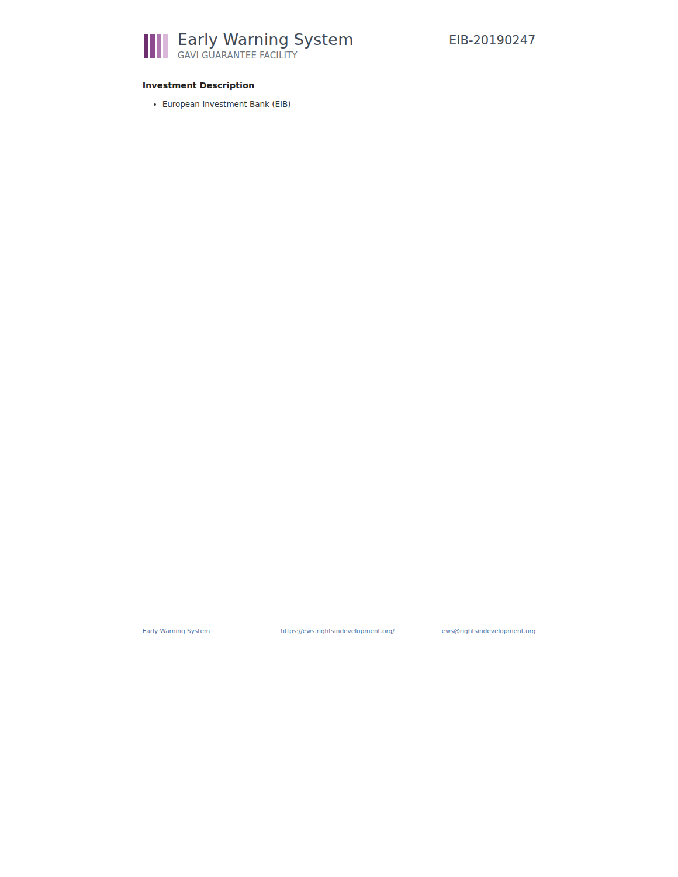Early Warning System
GAVI GUARANTEE FACILITY
EIB-20190247
Investment Description
European Investment Bank (EIB)
Early Warning System
https://ews.rightsindevelopment.org/
ews@rightsindevelopment.org